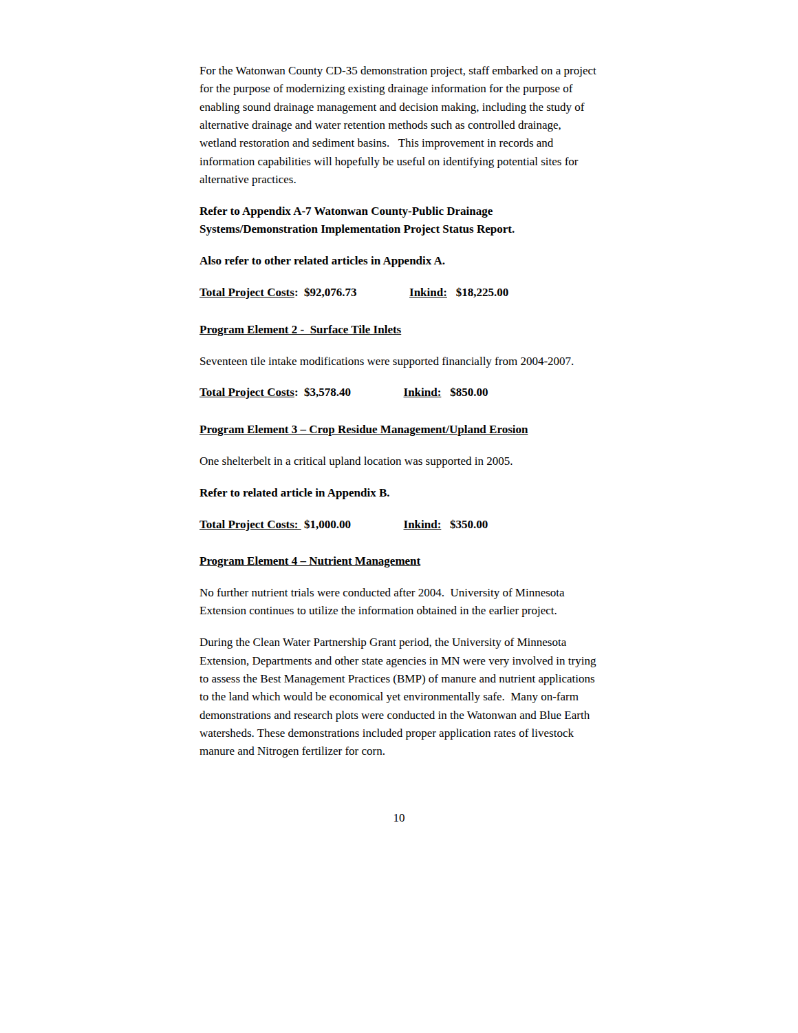For the Watonwan County CD-35 demonstration project, staff embarked on a project for the purpose of modernizing existing drainage information for the purpose of enabling sound drainage management and decision making, including the study of alternative drainage and water retention methods such as controlled drainage, wetland restoration and sediment basins. This improvement in records and information capabilities will hopefully be useful on identifying potential sites for alternative practices.
Refer to Appendix A-7 Watonwan County-Public Drainage Systems/Demonstration Implementation Project Status Report.
Also refer to other related articles in Appendix A.
Total Project Costs: $92,076.73 Inkind: $18,225.00
Program Element 2 - Surface Tile Inlets
Seventeen tile intake modifications were supported financially from 2004-2007.
Total Project Costs: $3,578.40 Inkind: $850.00
Program Element 3 – Crop Residue Management/Upland Erosion
One shelterbelt in a critical upland location was supported in 2005.
Refer to related article in Appendix B.
Total Project Costs: $1,000.00 Inkind: $350.00
Program Element 4 – Nutrient Management
No further nutrient trials were conducted after 2004. University of Minnesota Extension continues to utilize the information obtained in the earlier project.
During the Clean Water Partnership Grant period, the University of Minnesota Extension, Departments and other state agencies in MN were very involved in trying to assess the Best Management Practices (BMP) of manure and nutrient applications to the land which would be economical yet environmentally safe. Many on-farm demonstrations and research plots were conducted in the Watonwan and Blue Earth watersheds. These demonstrations included proper application rates of livestock manure and Nitrogen fertilizer for corn.
10